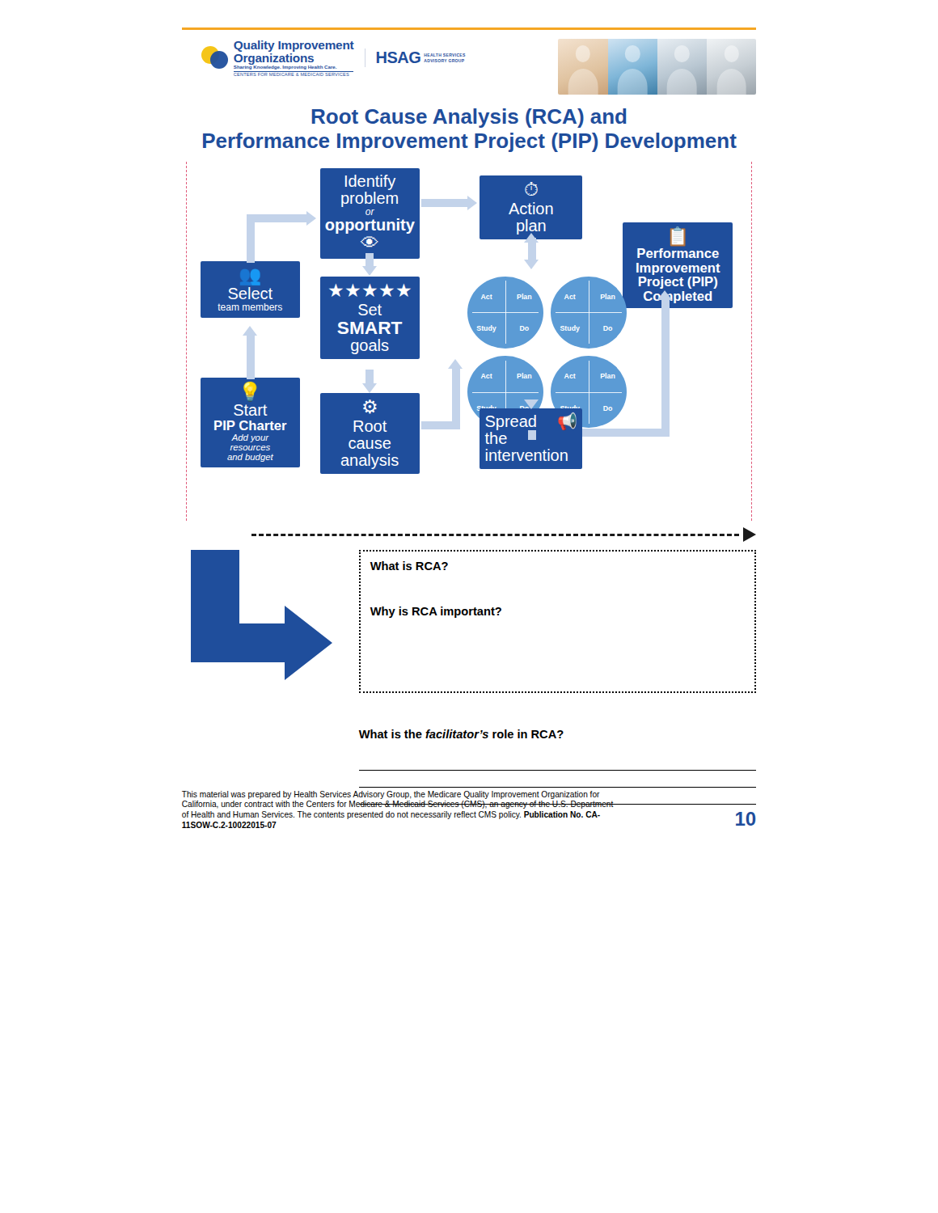Quality Improvement
Organizations
Sharing Knowledge. Improving Health Care.
CENTERS FOR MEDICARE & MEDICAID SERVICES
HSAG
HEALTH SERVICES
ADVISORY GROUP
Root Cause Analysis (RCA) and
Performance Improvement Project (PIP) Development
Identify
problem
or
opportunity
👁
⏱
Action
plan
📋
Performance
Improvement
Project (PIP)
Completed
👥
Select
team members
★★★★★
Set
SMART
goals
Act Plan Study Do
Act Plan Study Do
Act Plan Study Do
Act Plan Study Do
💡
Start
PIP Charter
Add your
resources
and budget
⚙
Root
cause
analysis
Spread 📢
the
intervention
What is RCA?
Why is RCA important?
What is the facilitator’s role in RCA?
This material was prepared by Health Services Advisory Group, the Medicare Quality Improvement Organization for California, under contract with the Centers for Medicare & Medicaid Services (CMS), an agency of the U.S. Department of Health and Human Services. The contents presented do not necessarily reflect CMS policy. Publication No. CA-11SOW-C.2-10022015-07
10